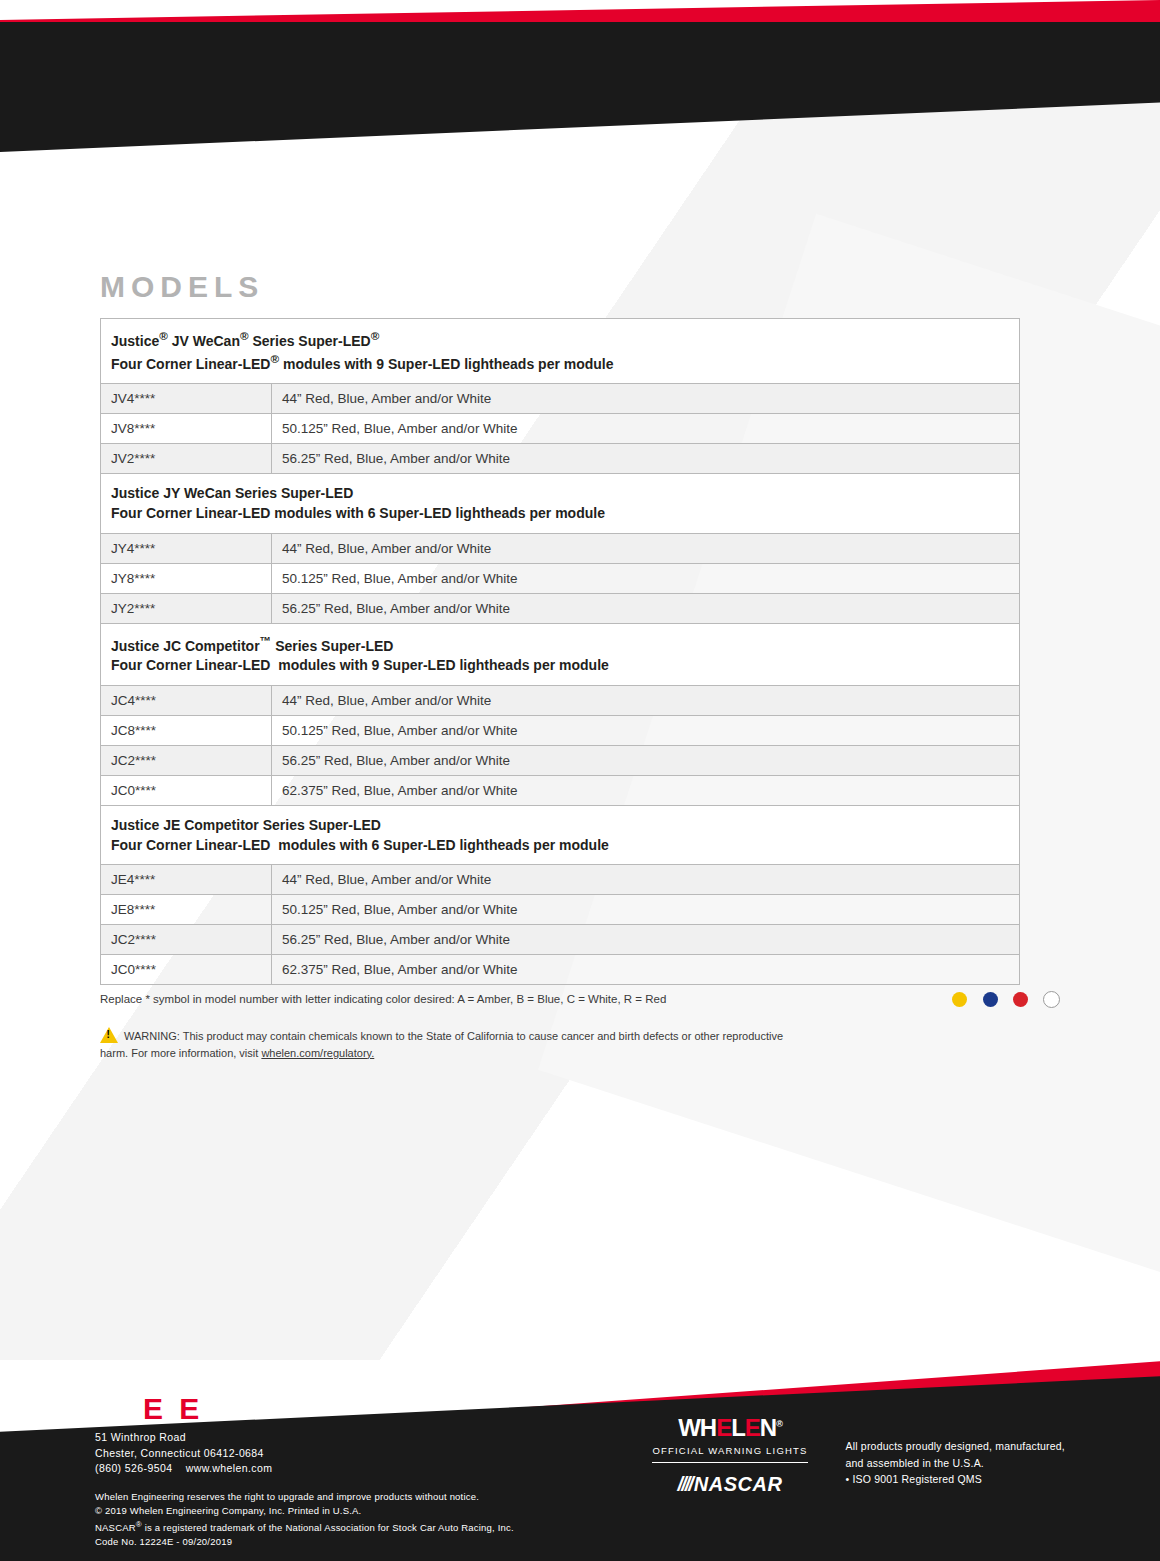MODELS
| Justice ® JV WeCan ® Series Super-LED ® Four Corner Linear-LED ® modules with 9 Super-LED lightheads per module |
| --- |
| JV4**** | 44” Red, Blue, Amber and/or White |
| JV8**** | 50.125” Red, Blue, Amber and/or White |
| JV2**** | 56.25” Red, Blue, Amber and/or White |
| Justice JY WeCan Series Super-LED Four Corner Linear-LED modules with 6 Super-LED lightheads per module |
| JY4**** | 44” Red, Blue, Amber and/or White |
| JY8**** | 50.125” Red, Blue, Amber and/or White |
| JY2**** | 56.25” Red, Blue, Amber and/or White |
| Justice JC Competitor ™ Series Super-LED Four Corner Linear-LED modules with 9 Super-LED lightheads per module |
| JC4**** | 44” Red, Blue, Amber and/or White |
| JC8**** | 50.125” Red, Blue, Amber and/or White |
| JC2**** | 56.25” Red, Blue, Amber and/or White |
| JC0**** | 62.375” Red, Blue, Amber and/or White |
| Justice JE Competitor Series Super-LED Four Corner Linear-LED modules with 6 Super-LED lightheads per module |
| JE4**** | 44” Red, Blue, Amber and/or White |
| JE8**** | 50.125” Red, Blue, Amber and/or White |
| JC2**** | 56.25” Red, Blue, Amber and/or White |
| JC0**** | 62.375” Red, Blue, Amber and/or White |
Replace * symbol in model number with letter indicating color desired: A = Amber, B = Blue, C = White, R = Red
WARNING: This product may contain chemicals known to the State of California to cause cancer and birth defects or other reproductive harm. For more information, visit whelen.com/regulatory.
WHELEN®
51 Winthrop Road
Chester, Connecticut 06412-0684
(860) 526-9504 www.whelen.com
Whelen Engineering reserves the right to upgrade and improve products without notice.
© 2019 Whelen Engineering Company, Inc. Printed in U.S.A.
NASCAR® is a registered trademark of the National Association for Stock Car Auto Racing, Inc.
Code No. 12224E - 09/20/2019
WHELEN®
OFFICIAL WARNING LIGHTS
////NASCAR
All products proudly designed, manufactured,
and assembled in the U.S.A.
• ISO 9001 Registered QMS